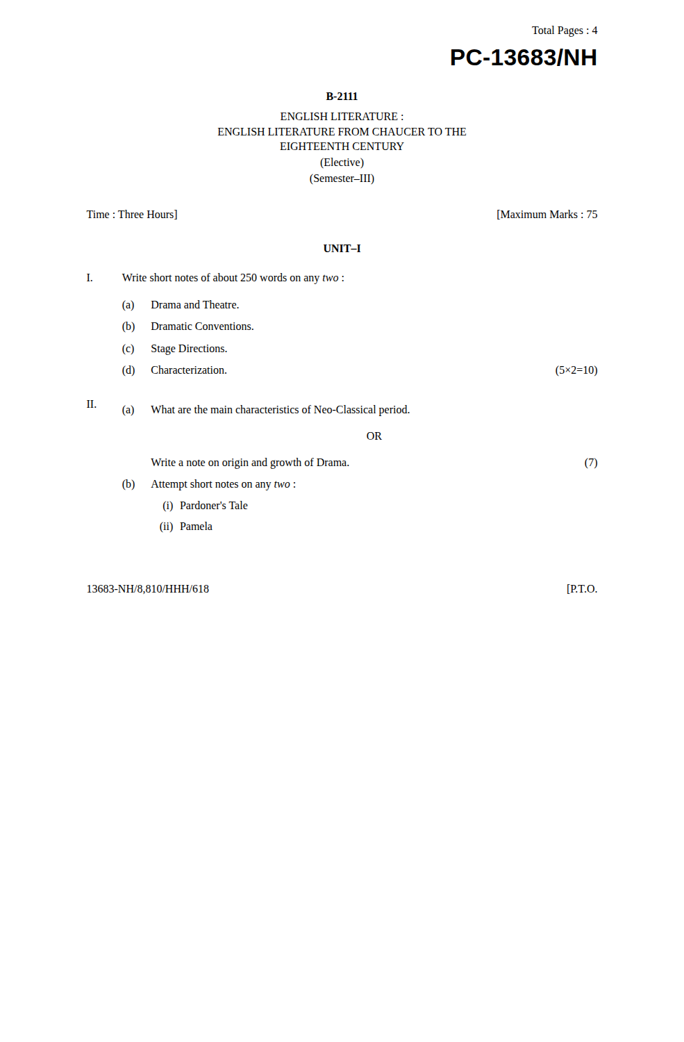Total Pages : 4
PC-13683/NH
B-2111
ENGLISH LITERATURE : ENGLISH LITERATURE FROM CHAUCER TO THE EIGHTEENTH CENTURY
(Elective)
(Semester–III)
Time : Three Hours] [Maximum Marks : 75
UNIT–I
I.
Write short notes of about 250 words on any two :
(a) Drama and Theatre.
(b) Dramatic Conventions.
(c) Stage Directions.
(d)(5×2=10) Characterization.
II.
(a) What are the main characteristics of Neo-Classical period.
OR
(7) Write a note on origin and growth of Drama.
(b) Attempt short notes on any two :
(i) Pardoner's Tale
(ii) Pamela
13683-NH/8,810/HHH/618 [P.T.O.